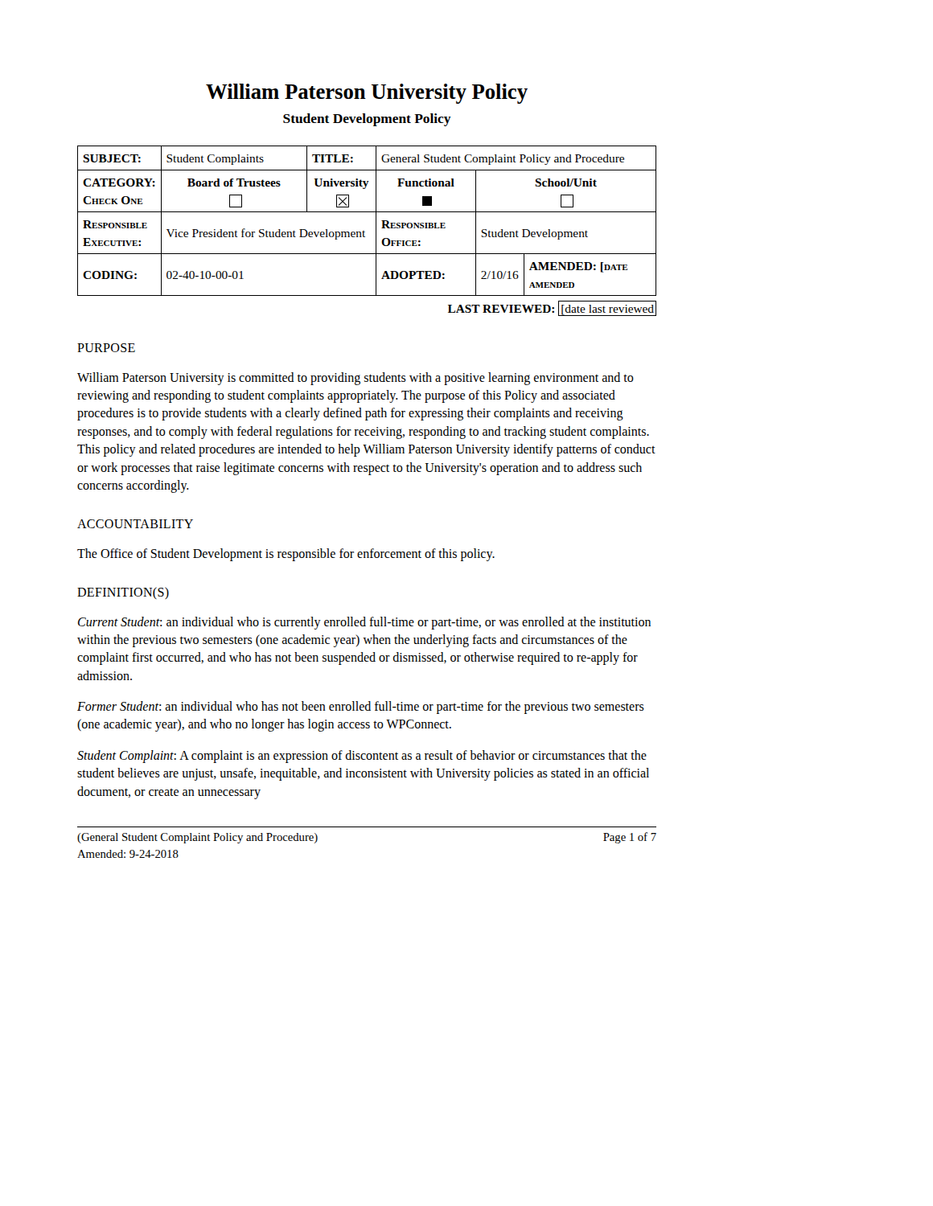William Paterson University Policy
Student Development Policy
| SUBJECT: | Student Complaints | TITLE: | General Student Complaint Policy and Procedure |
| CATEGORY: Check One | Board of Trustees | University | Functional | School/Unit |
| Responsible Executive: | Vice President for Student Development | Responsible Office: | Student Development |
| CODING: | 02-40-10-00-01 | ADOPTED: | 2/10/16 | AMENDED: [date amended |
LAST REVIEWED: [date last reviewed
PURPOSE
William Paterson University is committed to providing students with a positive learning environment and to reviewing and responding to student complaints appropriately. The purpose of this Policy and associated procedures is to provide students with a clearly defined path for expressing their complaints and receiving responses, and to comply with federal regulations for receiving, responding to and tracking student complaints. This policy and related procedures are intended to help William Paterson University identify patterns of conduct or work processes that raise legitimate concerns with respect to the University's operation and to address such concerns accordingly.
ACCOUNTABILITY
The Office of Student Development is responsible for enforcement of this policy.
DEFINITION(S)
Current Student: an individual who is currently enrolled full-time or part-time, or was enrolled at the institution within the previous two semesters (one academic year) when the underlying facts and circumstances of the complaint first occurred, and who has not been suspended or dismissed, or otherwise required to re-apply for admission.
Former Student: an individual who has not been enrolled full-time or part-time for the previous two semesters (one academic year), and who no longer has login access to WPConnect.
Student Complaint: A complaint is an expression of discontent as a result of behavior or circumstances that the student believes are unjust, unsafe, inequitable, and inconsistent with University policies as stated in an official document, or create an unnecessary
(General Student Complaint Policy and Procedure)
Amended: 9-24-2018
Page 1 of 7